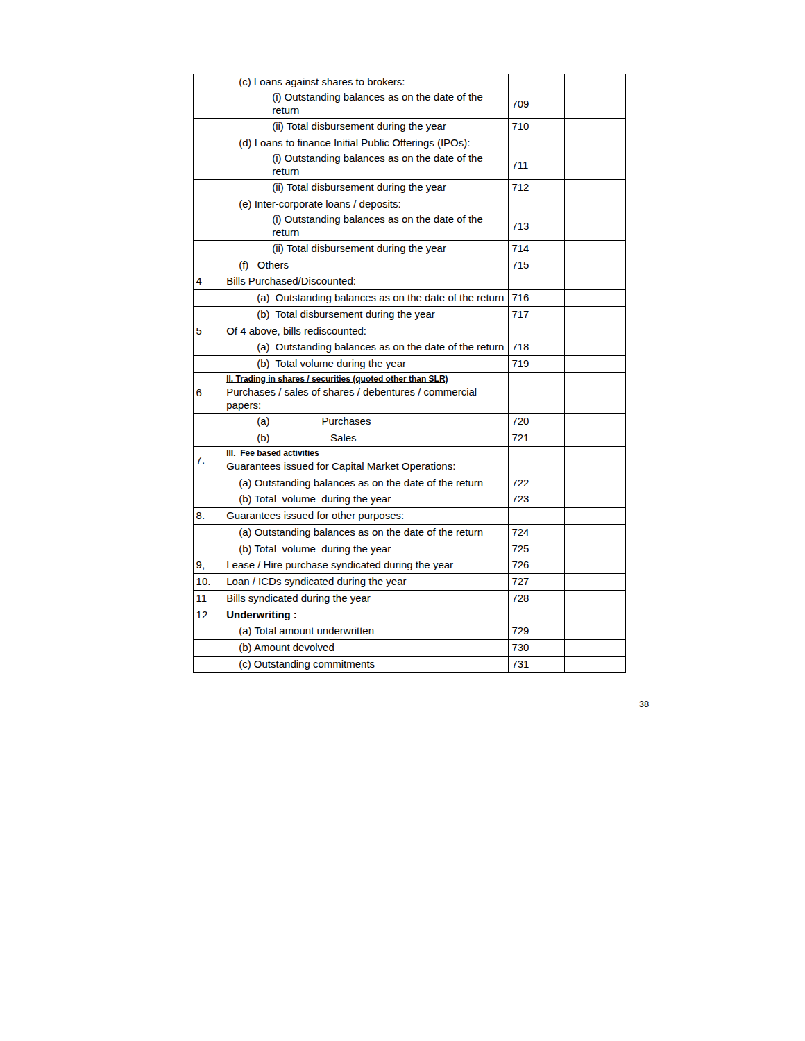| | (c) Loans against shares to brokers: | | |
| | (i) Outstanding balances as on the date of the return | 709 | |
| | (ii) Total disbursement during the year | 710 | |
| | (d) Loans to finance Initial Public Offerings (IPOs): | | |
| | (i) Outstanding balances as on the date of the return | 711 | |
| | (ii) Total disbursement during the year | 712 | |
| | (e) Inter-corporate loans / deposits: | | |
| | (i) Outstanding balances as on the date of the return | 713 | |
| | (ii) Total disbursement during the year | 714 | |
| | (f) Others | 715 | |
| 4 | Bills Purchased/Discounted: | | |
| | (a) Outstanding balances as on the date of the return | 716 | |
| | (b) Total disbursement during the year | 717 | |
| 5 | Of 4 above, bills rediscounted: | | |
| | (a) Outstanding balances as on the date of the return | 718 | |
| | (b) Total volume during the year | 719 | |
| 6 | II. Trading in shares / securities (quoted other than SLR) Purchases / sales of shares / debentures / commercial papers: | | |
| | (a) Purchases | 720 | |
| | (b) Sales | 721 | |
| 7. | III. Fee based activities Guarantees issued for Capital Market Operations: | | |
| | (a) Outstanding balances as on the date of the return | 722 | |
| | (b) Total volume during the year | 723 | |
| 8. | Guarantees issued for other purposes: | | |
| | (a) Outstanding balances as on the date of the return | 724 | |
| | (b) Total volume during the year | 725 | |
| 9, | Lease / Hire purchase syndicated during the year | 726 | |
| 10. | Loan / ICDs syndicated during the year | 727 | |
| 11 | Bills syndicated during the year | 728 | |
| 12 | Underwriting : | | |
| | (a) Total amount underwritten | 729 | |
| | (b) Amount devolved | 730 | |
| | (c) Outstanding commitments | 731 | |
38